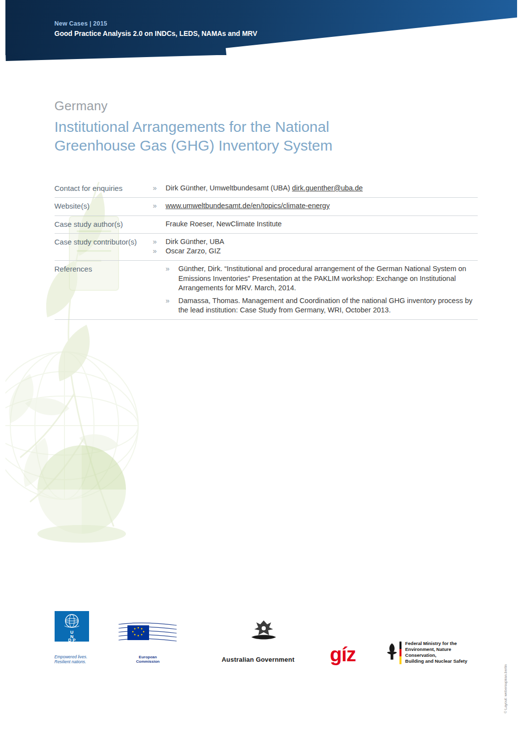New Cases | 2015
Good Practice Analysis 2.0 on INDCs, LEDS, NAMAs and MRV
www.mitigationpartnership.net/gpa
Germany
Institutional Arrangements for the National
Greenhouse Gas (GHG) Inventory System
| Contact for enquiries | » | Dirk Günther, Umweltbundesamt (UBA) dirk.guenther@uba.de |
| Website(s) | » | www.umweltbundesamt.de/en/topics/climate-energy |
| Case study author(s) | | Frauke Roeser, NewClimate Institute |
| Case study contributor(s) | » » | Dirk Günther, UBA Oscar Zarzo, GIZ |
| References | | » Günther, Dirk. “Institutional and procedural arrangement of the German National System on Emissions Inventories” Presentation at the PAKLIM workshop: Exchange on Institutional Arrangements for MRV. March, 2014. » Damassa, Thomas. Management and Coordination of the national GHG inventory process by the lead institution: Case Study from Germany, WRI, October 2013. |
U N D P
Empowered lives.
Resilient nations.
European
Commission
Australian Government
gíz
Federal Ministry for the
Environment, Nature Conservation,
Building and Nuclear Safety
© Layout: webersupiran.berlin